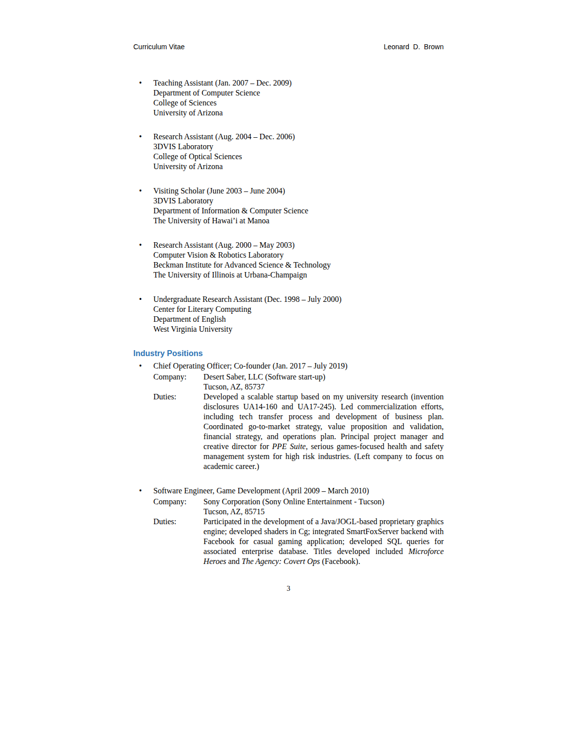Curriculum Vitae
Leonard D. Brown
Teaching Assistant (Jan. 2007 – Dec. 2009) Department of Computer Science College of Sciences University of Arizona
Research Assistant (Aug. 2004 – Dec. 2006) 3DVIS Laboratory College of Optical Sciences University of Arizona
Visiting Scholar (June 2003 – June 2004) 3DVIS Laboratory Department of Information & Computer Science The University of Hawai’i at Manoa
Research Assistant (Aug. 2000 – May 2003) Computer Vision & Robotics Laboratory Beckman Institute for Advanced Science & Technology The University of Illinois at Urbana-Champaign
Undergraduate Research Assistant (Dec. 1998 – July 2000) Center for Literary Computing Department of English West Virginia University
Industry Positions
Chief Operating Officer; Co-founder (Jan. 2017 – July 2019)
| Company: | Desert Saber, LLC (Software start-up) |
| | Tucson, AZ, 85737 |
| Duties: | Developed a scalable startup based on my university research (invention disclosures UA14-160 and UA17-245). Led commercialization efforts, including tech transfer process and development of business plan. Coordinated go-to-market strategy, value proposition and validation, financial strategy, and operations plan. Principal project manager and creative director for PPE Suite , serious games-focused health and safety management system for high risk industries. (Left company to focus on academic career.) |
Software Engineer, Game Development (April 2009 – March 2010)
| Company: | Sony Corporation (Sony Online Entertainment - Tucson) |
| | Tucson, AZ, 85715 |
| Duties: | Participated in the development of a Java/JOGL-based proprietary graphics engine; developed shaders in Cg; integrated SmartFoxServer backend with Facebook for casual gaming application; developed SQL queries for associated enterprise database. Titles developed included Microforce Heroes and The Agency: Covert Ops (Facebook). |
3